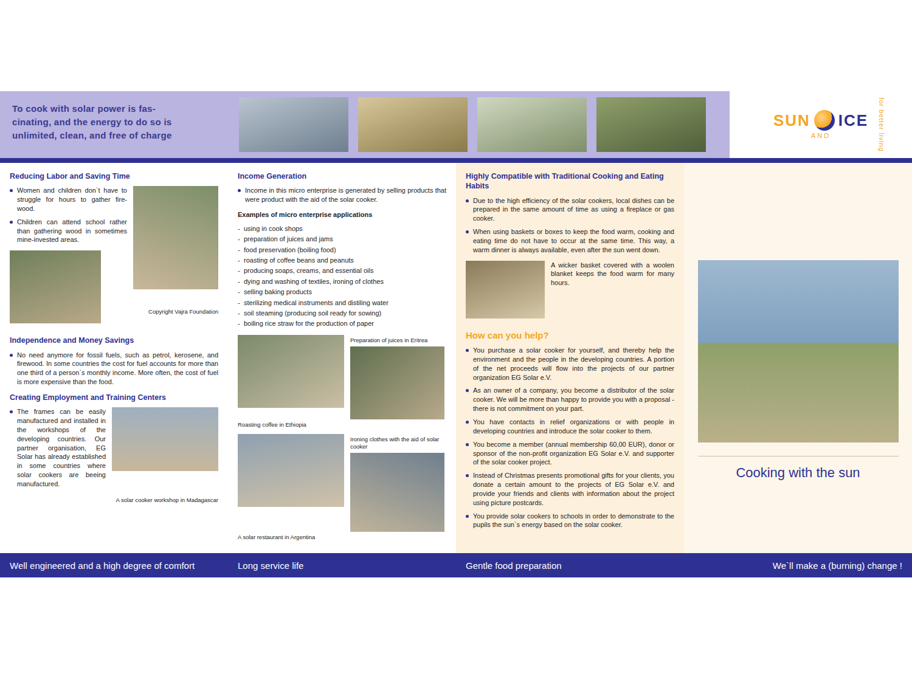To cook with solar power is fas-
cinating, and the energy to do so is
unlimited, clean, and free of charge
SUN ICE
AND
for better living
Reducing Labor and Saving Time
Women and children don`t have to struggle for hours to gather fire-wood.
Children can attend school rather than gathering wood in sometimes mine-invested areas.
Copyright Vajra Foundation
Independence and Money Savings
No need anymore for fossil fuels, such as petrol, kerosene, and firewood. In some countries the cost for fuel accounts for more than one third of a person`s monthly income. More often, the cost of fuel is more expensive than the food.
Creating Employment and Training Centers
The frames can be easily manufactured and installed in the workshops of the developing countries. Our partner organisation, EG Solar has already established in some countries where solar cookers are beeing manufactured.
A solar cooker workshop in Madagascar
Income Generation
Income in this micro enterprise is generated by selling products that were product with the aid of the solar cooker.
Examples of micro enterprise applications
using in cook shops
preparation of juices and jams
food preservation (boiling food)
roasting of coffee beans and peanuts
producing soaps, creams, and essential oils
dying and washing of textiles, ironing of clothes
selling baking products
sterilizing medical instruments and distiling water
soil steaming (producing soil ready for sowing)
boiling rice straw for the production of paper
Preparation of juices in Eritrea
Roasting coffee in Ethiopia
Ironing clothes with the aid of solar cooker
A solar restaurant in Argentina
Highly Compatible with Traditional Cooking and Eating Habits
Due to the high efficiency of the solar cookers, local dishes can be prepared in the same amount of time as using a fireplace or gas cooker.
When using baskets or boxes to keep the food warm, cooking and eating time do not have to occur at the same time. This way, a warm dinner is always available, even after the sun went down.
A wicker basket covered with a woolen blanket keeps the food warm for many hours.
How can you help?
You purchase a solar cooker for yourself, and thereby help the environment and the people in the developing countries. A portion of the net proceeds will flow into the projects of our partner organization EG Solar e.V.
As an owner of a company, you become a distributor of the solar cooker. We will be more than happy to provide you with a proposal - there is not commitment on your part.
You have contacts in relief organizations or with people in developing countries and introduce the solar cooker to them.
You become a member (annual membership 60,00 EUR), donor or sponsor of the non-profit organization EG Solar e.V. and supporter of the solar cooker project.
Instead of Christmas presents promotional gifts for your clients, you donate a certain amount to the projects of EG Solar e.V. and provide your friends and clients with information about the project using picture postcards.
You provide solar cookers to schools in order to demonstrate to the pupils the sun`s energy based on the solar cooker.
Cooking with the sun
Well engineered and a high degree of comfort
Long service life
Gentle food preparation
We`ll make a (burning) change !